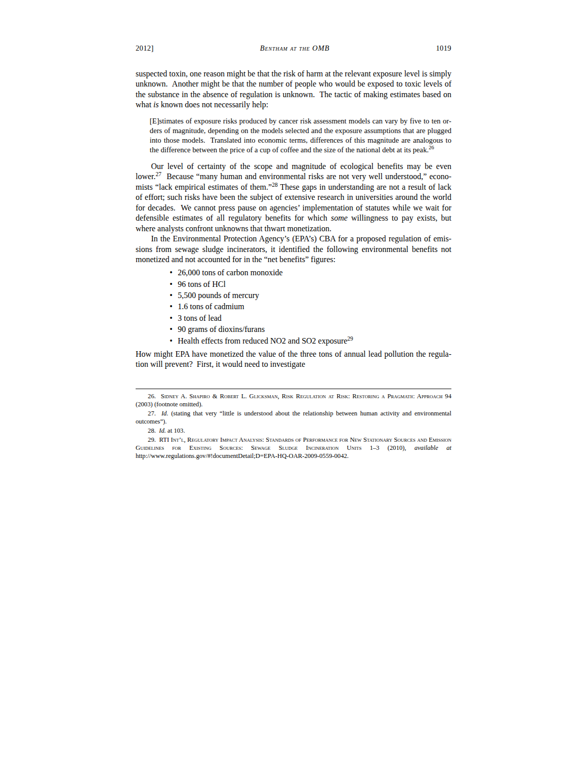2012] Bentham at the OMB 1019
suspected toxin, one reason might be that the risk of harm at the relevant exposure level is simply unknown. Another might be that the number of people who would be exposed to toxic levels of the substance in the absence of regulation is unknown. The tactic of making estimates based on what is known does not necessarily help:
[E]stimates of exposure risks produced by cancer risk assessment models can vary by five to ten orders of magnitude, depending on the models selected and the exposure assumptions that are plugged into those models. Translated into economic terms, differences of this magnitude are analogous to the difference between the price of a cup of coffee and the size of the national debt at its peak.26
Our level of certainty of the scope and magnitude of ecological benefits may be even lower.27 Because “many human and environmental risks are not very well understood,” economists “lack empirical estimates of them.”28 These gaps in understanding are not a result of lack of effort; such risks have been the subject of extensive research in universities around the world for decades. We cannot press pause on agencies’ implementation of statutes while we wait for defensible estimates of all regulatory benefits for which some willingness to pay exists, but where analysts confront unknowns that thwart monetization.
In the Environmental Protection Agency’s (EPA’s) CBA for a proposed regulation of emissions from sewage sludge incinerators, it identified the following environmental benefits not monetized and not accounted for in the “net benefits” figures:
26,000 tons of carbon monoxide
96 tons of HCl
5,500 pounds of mercury
1.6 tons of cadmium
3 tons of lead
90 grams of dioxins/furans
Health effects from reduced NO2 and SO2 exposure29
How might EPA have monetized the value of the three tons of annual lead pollution the regulation will prevent? First, it would need to investigate
26. Sidney A. Shapiro & Robert L. Glicksman, Risk Regulation at Risk: Restoring a Pragmatic Approach 94 (2003) (footnote omitted).
27. Id. (stating that very “little is understood about the relationship between human activity and environmental outcomes”).
28. Id. at 103.
29. RTI Int’l, Regulatory Impact Analysis: Standards of Performance for New Stationary Sources and Emission Guidelines for Existing Sources: Sewage Sludge Incineration Units 1–3 (2010), available at http://www.regulations.gov/#!documentDetail;D=EPA-HQ-OAR-2009-0559-0042.